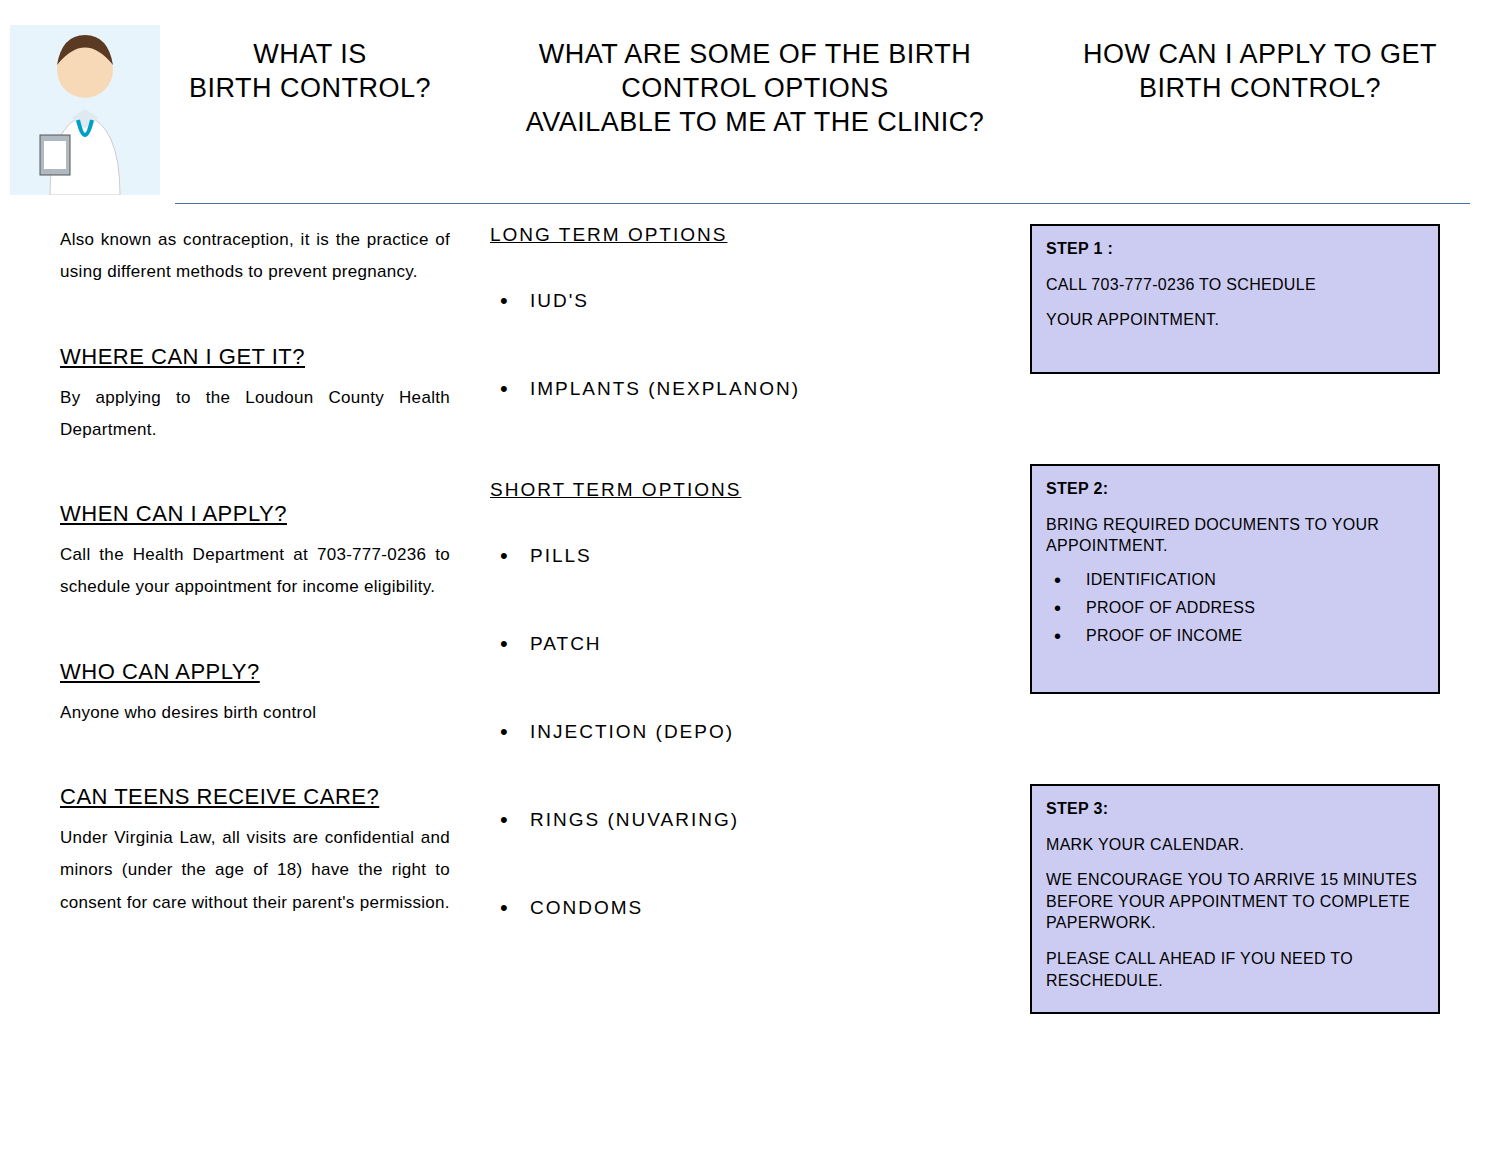What is
Birth Control?
What are some of the birth control options
available to me at the clinic?
How can I apply to get
birth control?
Also known as contraception, it is the practice of using different methods to prevent pregnancy.
Where can I get it?
By applying to the Loudoun County Health Department.
When can I apply?
Call the Health Department at 703-777-0236 to schedule your appointment for income eligibility.
Who can apply?
Anyone who desires birth control
Can teens receive care?
Under Virginia Law, all visits are confidential and minors (under the age of 18) have the right to consent for care without their parent's permission.
Long term options
IUD's
Implants (Nexplanon)
Short term options
Pills
Patch
Injection (Depo)
Rings (Nuvaring)
Condoms
Step 1 :
Call 703-777-0236 to schedule
your appointment.
Step 2:
Bring required documents to your appointment.
Identification
Proof of address
Proof of income
Step 3:
Mark your calendar.
We encourage you to arrive 15 minutes before your appointment to complete paperwork.
Please call ahead if you need to reschedule.